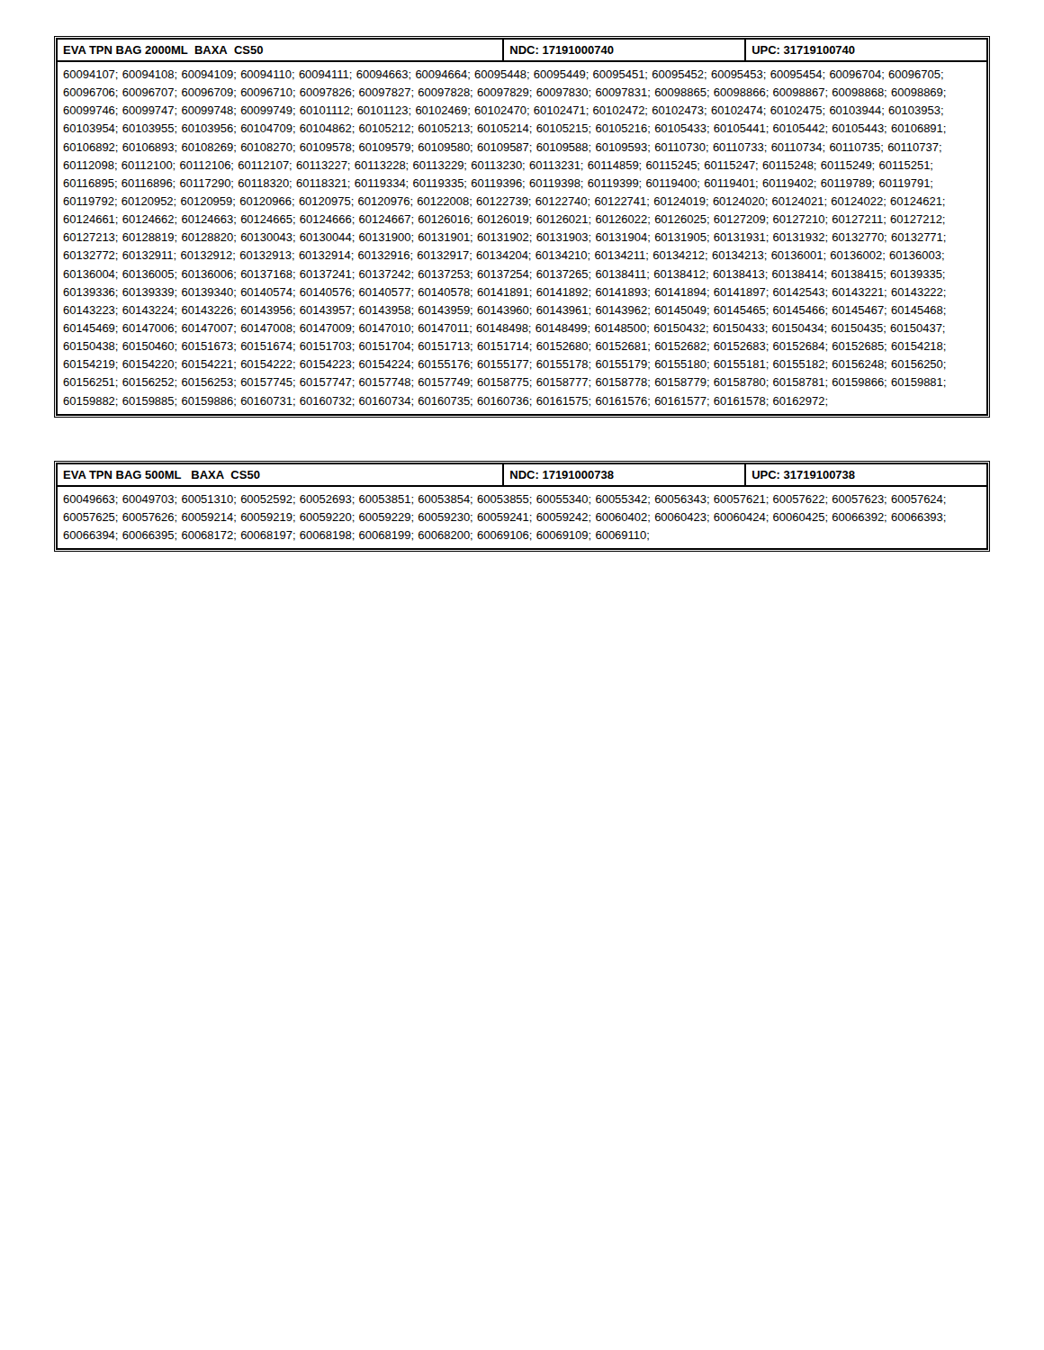| EVA TPN BAG 2000ML BAXA CS50 | NDC: 17191000740 | UPC: 31719100740 |
| --- | --- | --- |
| 60094107; 60094108; 60094109; 60094110; 60094111; 60094663; 60094664; 60095448; 60095449; 60095451; 60095452; 60095453; 60095454; 60096704; 60096705; 60096706; 60096707; 60096709; 60096710; 60097826; 60097827; 60097828; 60097829; 60097830; 60097831; 60098865; 60098866; 60098867; 60098868; 60098869; 60099746; 60099747; 60099748; 60099749; 60101112; 60101123; 60102469; 60102470; 60102471; 60102472; 60102473; 60102474; 60102475; 60103944; 60103953; 60103954; 60103955; 60103956; 60104709; 60104862; 60105212; 60105213; 60105214; 60105215; 60105216; 60105433; 60105441; 60105442; 60105443; 60106891; 60106892; 60106893; 60108269; 60108270; 60109578; 60109579; 60109580; 60109587; 60109588; 60109593; 60110730; 60110733; 60110734; 60110735; 60110737; 60112098; 60112100; 60112106; 60112107; 60113227; 60113228; 60113229; 60113230; 60113231; 60114859; 60115245; 60115247; 60115248; 60115249; 60115251; 60116895; 60116896; 60117290; 60118320; 60118321; 60119334; 60119335; 60119396; 60119398; 60119399; 60119400; 60119401; 60119402; 60119789; 60119791; 60119792; 60120952; 60120959; 60120966; 60120975; 60120976; 60122008; 60122739; 60122740; 60122741; 60124019; 60124020; 60124021; 60124022; 60124621; 60124661; 60124662; 60124663; 60124665; 60124666; 60124667; 60126016; 60126019; 60126021; 60126022; 60126025; 60127209; 60127210; 60127211; 60127212; 60127213; 60128819; 60128820; 60130043; 60130044; 60131900; 60131901; 60131902; 60131903; 60131904; 60131905; 60131931; 60131932; 60132770; 60132771; 60132772; 60132911; 60132912; 60132913; 60132914; 60132916; 60132917; 60134204; 60134210; 60134211; 60134212; 60134213; 60136001; 60136002; 60136003; 60136004; 60136005; 60136006; 60137168; 60137241; 60137242; 60137253; 60137254; 60137265; 60138411; 60138412; 60138413; 60138414; 60138415; 60139335; 60139336; 60139339; 60139340; 60140574; 60140576; 60140577; 60140578; 60141891; 60141892; 60141893; 60141894; 60141897; 60142543; 60143221; 60143222; 60143223; 60143224; 60143226; 60143956; 60143957; 60143958; 60143959; 60143960; 60143961; 60143962; 60145049; 60145465; 60145466; 60145467; 60145468; 60145469; 60147006; 60147007; 60147008; 60147009; 60147010; 60147011; 60148498; 60148499; 60148500; 60150432; 60150433; 60150434; 60150435; 60150437; 60150438; 60150460; 60151673; 60151674; 60151703; 60151704; 60151713; 60151714; 60152680; 60152681; 60152682; 60152683; 60152684; 60152685; 60154218; 60154219; 60154220; 60154221; 60154222; 60154223; 60154224; 60155176; 60155177; 60155178; 60155179; 60155180; 60155181; 60155182; 60156248; 60156250; 60156251; 60156252; 60156253; 60157745; 60157747; 60157748; 60157749; 60158775; 60158777; 60158778; 60158779; 60158780; 60158781; 60159866; 60159881; 60159882; 60159885; 60159886; 60160731; 60160732; 60160734; 60160735; 60160736; 60161575; 60161576; 60161577; 60161578; 60162972; |
| EVA TPN BAG 500ML BAXA CS50 | NDC: 17191000738 | UPC: 31719100738 |
| --- | --- | --- |
| 60049663; 60049703; 60051310; 60052592; 60052693; 60053851; 60053854; 60053855; 60055340; 60055342; 60056343; 60057621; 60057622; 60057623; 60057624; 60057625; 60057626; 60059214; 60059219; 60059220; 60059229; 60059230; 60059241; 60059242; 60060402; 60060423; 60060424; 60060425; 60066392; 60066393; 60066394; 60066395; 60068172; 60068197; 60068198; 60068199; 60068200; 60069106; 60069109; 60069110; |